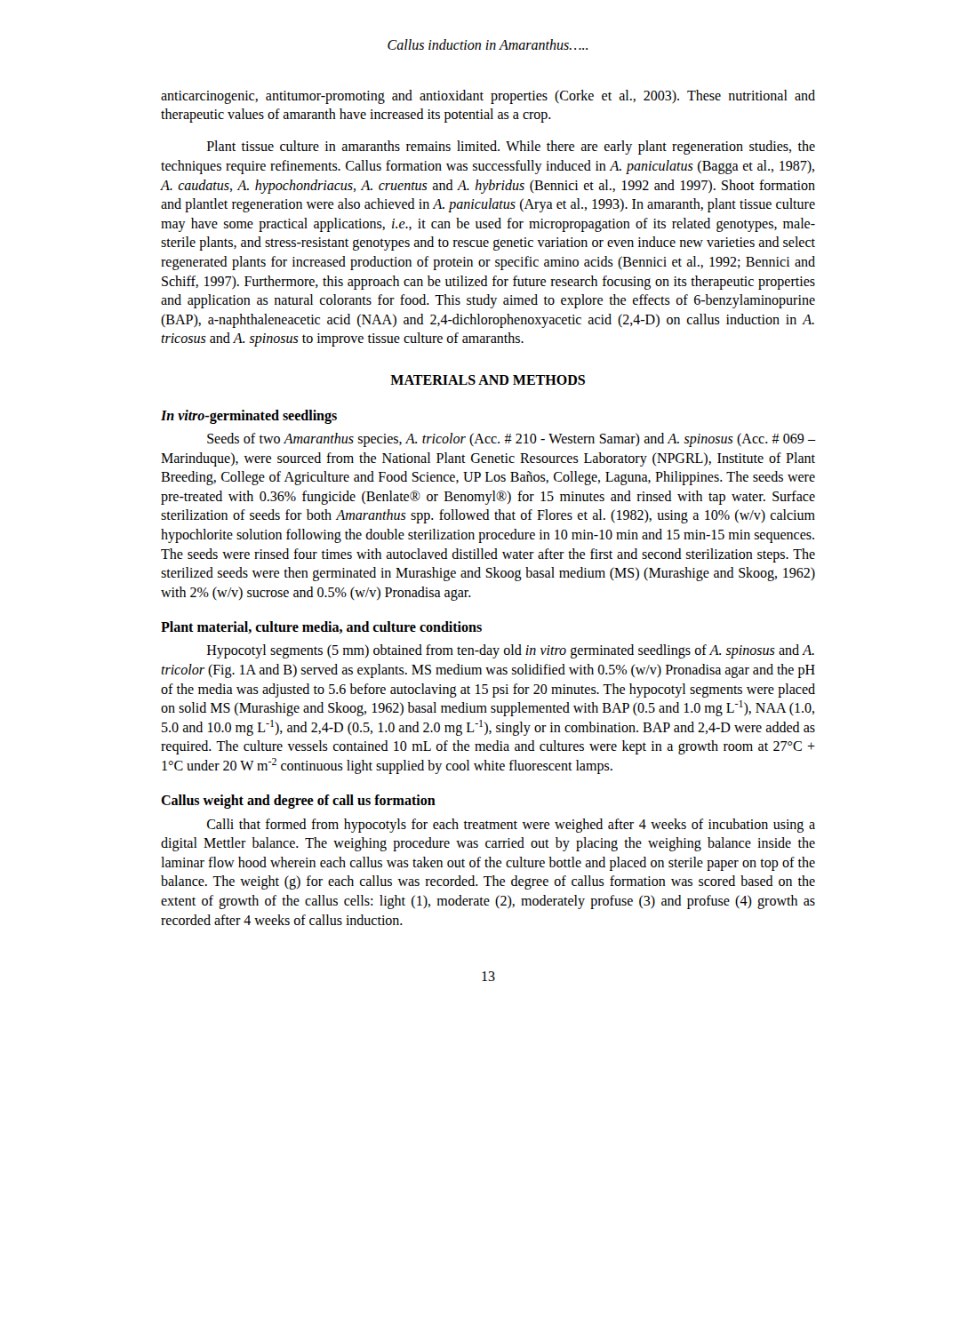Callus induction in Amaranthus…..
anticarcinogenic, antitumor-promoting and antioxidant properties (Corke et al., 2003). These nutritional and therapeutic values of amaranth have increased its potential as a crop.
Plant tissue culture in amaranths remains limited. While there are early plant regeneration studies, the techniques require refinements. Callus formation was successfully induced in A. paniculatus (Bagga et al., 1987), A. caudatus, A. hypochondriacus, A. cruentus and A. hybridus (Bennici et al., 1992 and 1997). Shoot formation and plantlet regeneration were also achieved in A. paniculatus (Arya et al., 1993). In amaranth, plant tissue culture may have some practical applications, i.e., it can be used for micropropagation of its related genotypes, male-sterile plants, and stress-resistant genotypes and to rescue genetic variation or even induce new varieties and select regenerated plants for increased production of protein or specific amino acids (Bennici et al., 1992; Bennici and Schiff, 1997). Furthermore, this approach can be utilized for future research focusing on its therapeutic properties and application as natural colorants for food. This study aimed to explore the effects of 6-benzylaminopurine (BAP), a-naphthaleneacetic acid (NAA) and 2,4-dichlorophenoxyacetic acid (2,4-D) on callus induction in A. tricosus and A. spinosus to improve tissue culture of amaranths.
Materials and Methods
In vitro-germinated seedlings
Seeds of two Amaranthus species, A. tricolor (Acc. # 210 - Western Samar) and A. spinosus (Acc. # 069 – Marinduque), were sourced from the National Plant Genetic Resources Laboratory (NPGRL), Institute of Plant Breeding, College of Agriculture and Food Science, UP Los Baños, College, Laguna, Philippines. The seeds were pre-treated with 0.36% fungicide (Benlate® or Benomyl®) for 15 minutes and rinsed with tap water. Surface sterilization of seeds for both Amaranthus spp. followed that of Flores et al. (1982), using a 10% (w/v) calcium hypochlorite solution following the double sterilization procedure in 10 min-10 min and 15 min-15 min sequences. The seeds were rinsed four times with autoclaved distilled water after the first and second sterilization steps. The sterilized seeds were then germinated in Murashige and Skoog basal medium (MS) (Murashige and Skoog, 1962) with 2% (w/v) sucrose and 0.5% (w/v) Pronadisa agar.
Plant material, culture media, and culture conditions
Hypocotyl segments (5 mm) obtained from ten-day old in vitro germinated seedlings of A. spinosus and A. tricolor (Fig. 1A and B) served as explants. MS medium was solidified with 0.5% (w/v) Pronadisa agar and the pH of the media was adjusted to 5.6 before autoclaving at 15 psi for 20 minutes. The hypocotyl segments were placed on solid MS (Murashige and Skoog, 1962) basal medium supplemented with BAP (0.5 and 1.0 mg L-1), NAA (1.0, 5.0 and 10.0 mg L-1), and 2,4-D (0.5, 1.0 and 2.0 mg L-1), singly or in combination. BAP and 2,4-D were added as required. The culture vessels contained 10 mL of the media and cultures were kept in a growth room at 27°C + 1°C under 20 W m-2 continuous light supplied by cool white fluorescent lamps.
Callus weight and degree of call us formation
Calli that formed from hypocotyls for each treatment were weighed after 4 weeks of incubation using a digital Mettler balance. The weighing procedure was carried out by placing the weighing balance inside the laminar flow hood wherein each callus was taken out of the culture bottle and placed on sterile paper on top of the balance. The weight (g) for each callus was recorded. The degree of callus formation was scored based on the extent of growth of the callus cells: light (1), moderate (2), moderately profuse (3) and profuse (4) growth as recorded after 4 weeks of callus induction.
13